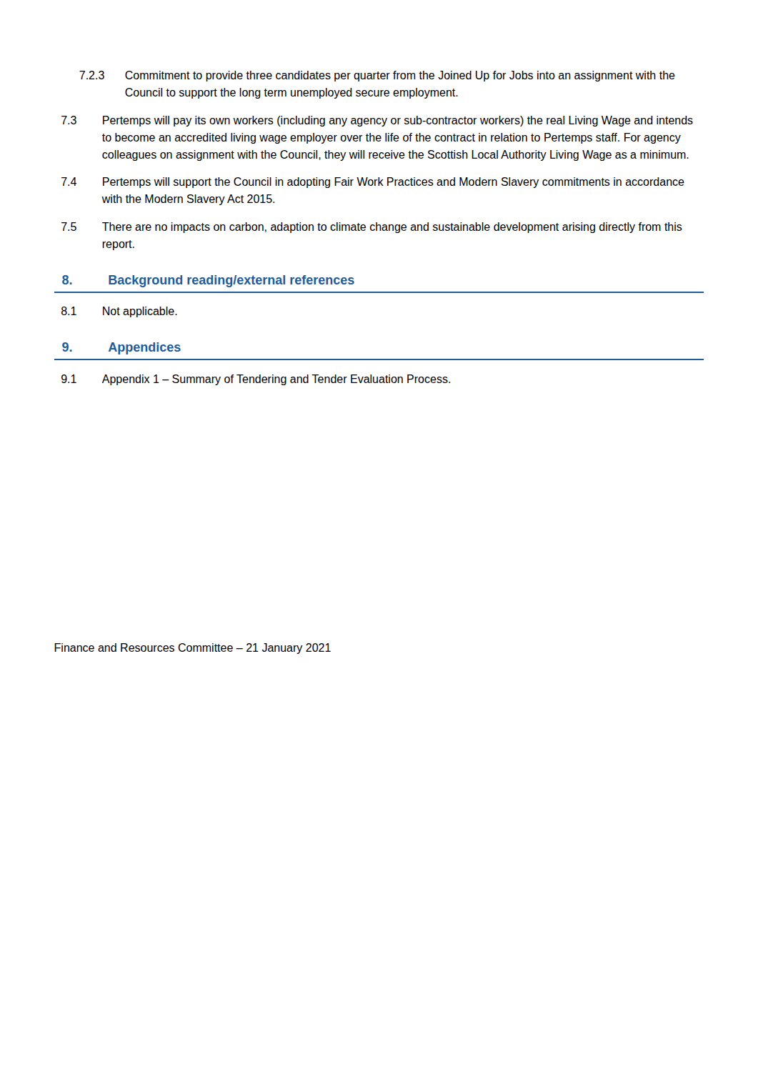7.2.3
Commitment to provide three candidates per quarter from the Joined Up for Jobs into an assignment with the Council to support the long term unemployed secure employment.
7.3
Pertemps will pay its own workers (including any agency or sub-contractor workers) the real Living Wage and intends to become an accredited living wage employer over the life of the contract in relation to Pertemps staff. For agency colleagues on assignment with the Council, they will receive the Scottish Local Authority Living Wage as a minimum.
7.4
Pertemps will support the Council in adopting Fair Work Practices and Modern Slavery commitments in accordance with the Modern Slavery Act 2015.
7.5
There are no impacts on carbon, adaption to climate change and sustainable development arising directly from this report.
8. Background reading/external references
8.1
Not applicable.
9. Appendices
9.1
Appendix 1 – Summary of Tendering and Tender Evaluation Process.
Finance and Resources Committee – 21 January 2021